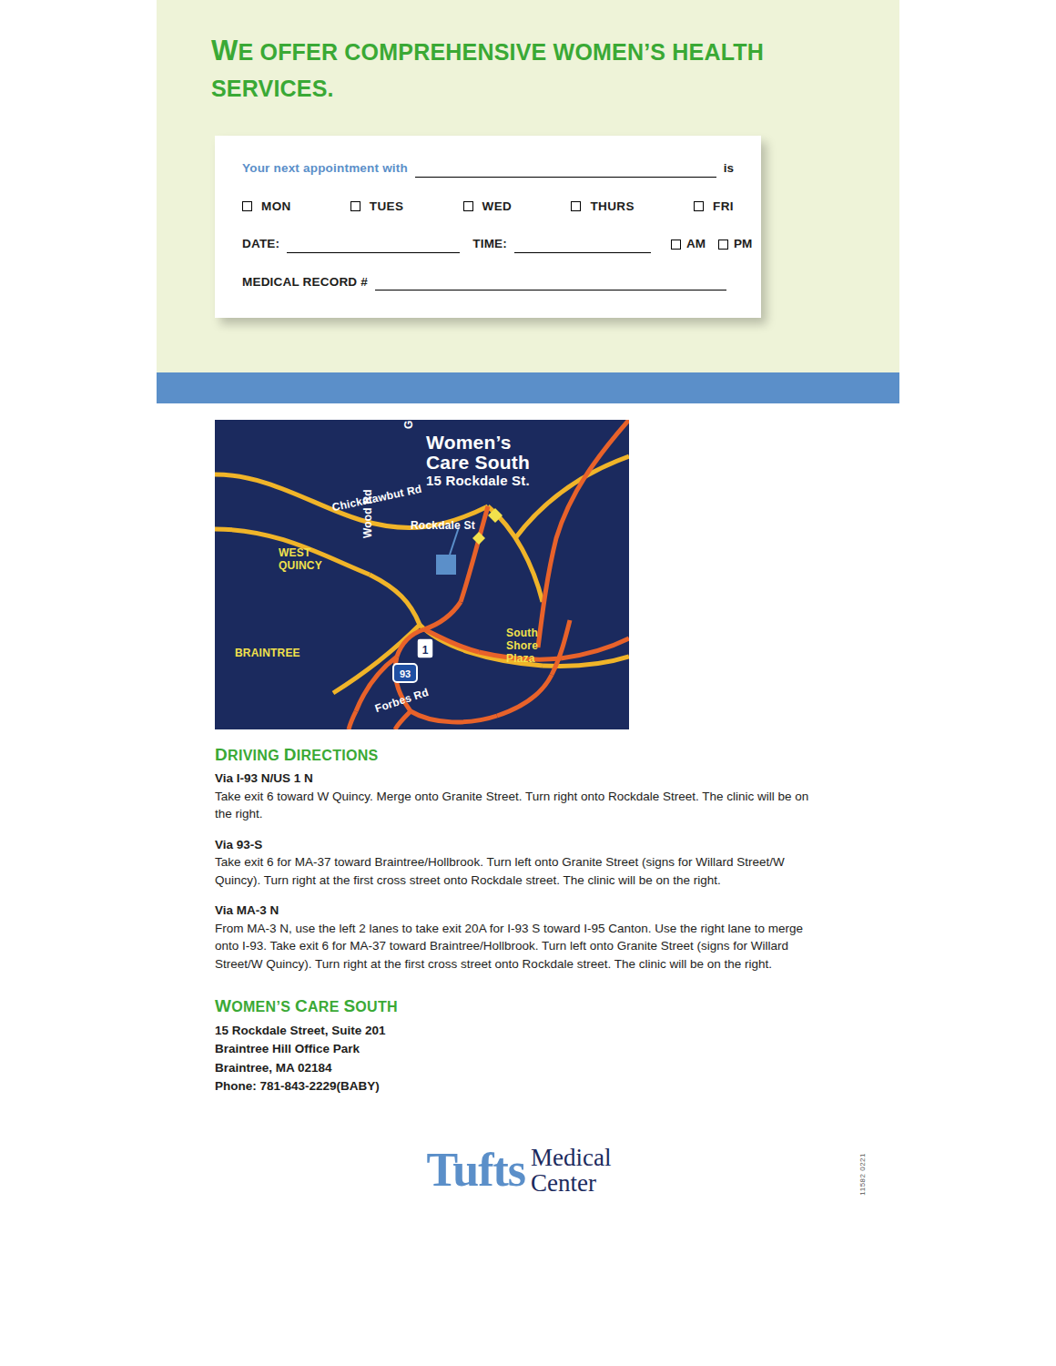We offer comprehensive women’s health services.
Your next appointment with is
MON TUES WED THURS FRI
DATE: TIME: AM PM
MEDICAL RECORD #
93 1
Women’s
Care South15 Rockdale St.
Granite St
Rockdale St
Chickatawbut Rd
WEST
QUINCY
Wood Rd
BRAINTREE
South
Shore
Plaza
Forbes Rd
Driving Directions
Via I-93 N/US 1 N
Take exit 6 toward W Quincy. Merge onto Granite Street. Turn right onto Rockdale Street. The clinic will be on the right.
Via 93-S
Take exit 6 for MA-37 toward Braintree/Hollbrook. Turn left onto Granite Street (signs for Willard Street/W Quincy). Turn right at the first cross street onto Rockdale street. The clinic will be on the right.
Via MA-3 N
From MA-3 N, use the left 2 lanes to take exit 20A for I-93 S toward I-95 Canton. Use the right lane to merge onto I-93. Take exit 6 for MA-37 toward Braintree/Hollbrook. Turn left onto Granite Street (signs for Willard Street/W Quincy). Turn right at the first cross street onto Rockdale street. The clinic will be on the right.
Women’s Care South
15 Rockdale Street, Suite 201
Braintree Hill Office Park
Braintree, MA 02184
Phone: 781-843-2229(BABY)
Tufts Medical
Center
11582 0221